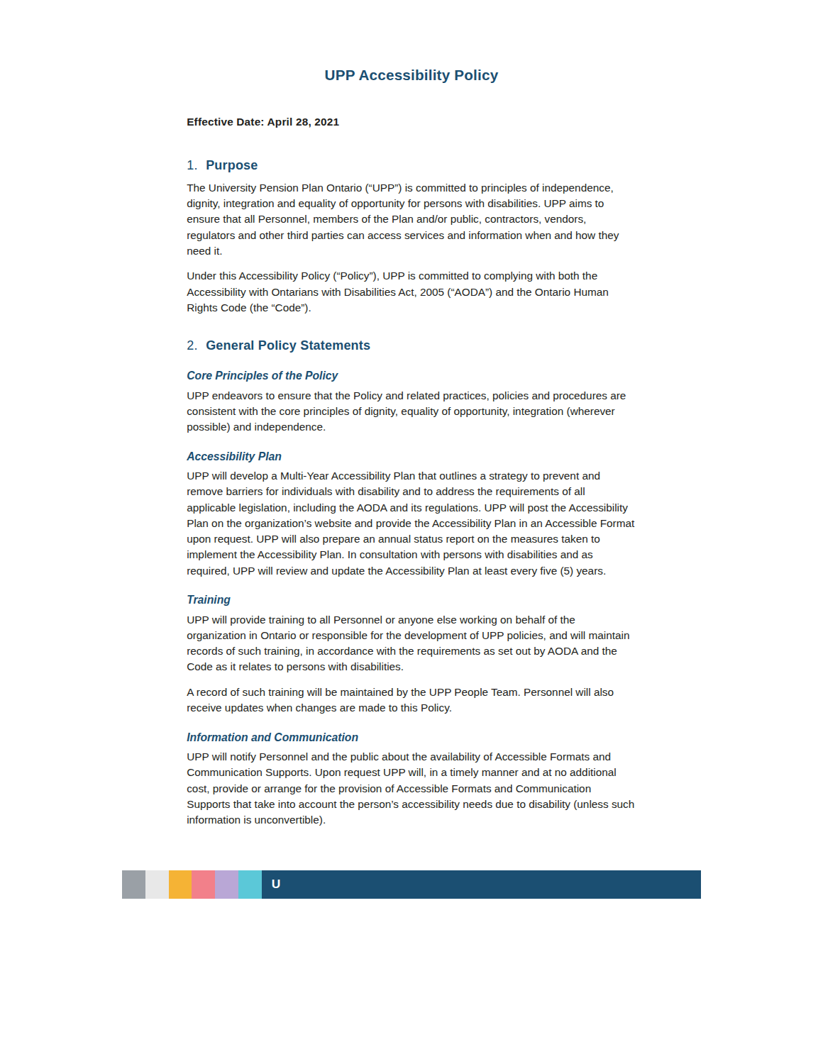UPP Accessibility Policy
Effective Date: April 28, 2021
1. Purpose
The University Pension Plan Ontario (“UPP”) is committed to principles of independence, dignity, integration and equality of opportunity for persons with disabilities. UPP aims to ensure that all Personnel, members of the Plan and/or public, contractors, vendors, regulators and other third parties can access services and information when and how they need it.
Under this Accessibility Policy (“Policy”), UPP is committed to complying with both the Accessibility with Ontarians with Disabilities Act, 2005 (“AODA”) and the Ontario Human Rights Code (the “Code”).
2. General Policy Statements
Core Principles of the Policy
UPP endeavors to ensure that the Policy and related practices, policies and procedures are consistent with the core principles of dignity, equality of opportunity, integration (wherever possible) and independence.
Accessibility Plan
UPP will develop a Multi-Year Accessibility Plan that outlines a strategy to prevent and remove barriers for individuals with disability and to address the requirements of all applicable legislation, including the AODA and its regulations. UPP will post the Accessibility Plan on the organization’s website and provide the Accessibility Plan in an Accessible Format upon request. UPP will also prepare an annual status report on the measures taken to implement the Accessibility Plan. In consultation with persons with disabilities and as required, UPP will review and update the Accessibility Plan at least every five (5) years.
Training
UPP will provide training to all Personnel or anyone else working on behalf of the organization in Ontario or responsible for the development of UPP policies, and will maintain records of such training, in accordance with the requirements as set out by AODA and the Code as it relates to persons with disabilities.
A record of such training will be maintained by the UPP People Team. Personnel will also receive updates when changes are made to this Policy.
Information and Communication
UPP will notify Personnel and the public about the availability of Accessible Formats and Communication Supports. Upon request UPP will, in a timely manner and at no additional cost, provide or arrange for the provision of Accessible Formats and Communication Supports that take into account the person’s accessibility needs due to disability (unless such information is unconvertible).
U